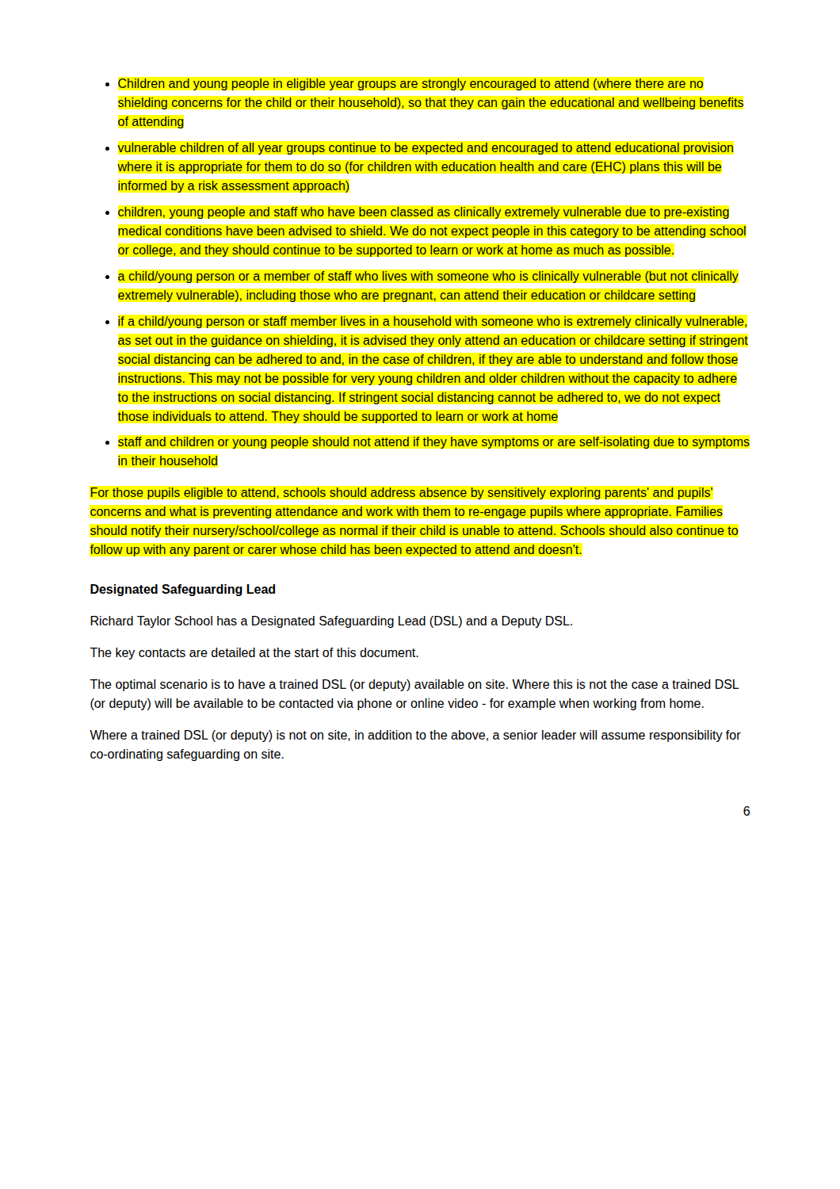Children and young people in eligible year groups are strongly encouraged to attend (where there are no shielding concerns for the child or their household), so that they can gain the educational and wellbeing benefits of attending
vulnerable children of all year groups continue to be expected and encouraged to attend educational provision where it is appropriate for them to do so (for children with education health and care (EHC) plans this will be informed by a risk assessment approach)
children, young people and staff who have been classed as clinically extremely vulnerable due to pre-existing medical conditions have been advised to shield. We do not expect people in this category to be attending school or college, and they should continue to be supported to learn or work at home as much as possible.
a child/young person or a member of staff who lives with someone who is clinically vulnerable (but not clinically extremely vulnerable), including those who are pregnant, can attend their education or childcare setting
if a child/young person or staff member lives in a household with someone who is extremely clinically vulnerable, as set out in the guidance on shielding, it is advised they only attend an education or childcare setting if stringent social distancing can be adhered to and, in the case of children, if they are able to understand and follow those instructions. This may not be possible for very young children and older children without the capacity to adhere to the instructions on social distancing. If stringent social distancing cannot be adhered to, we do not expect those individuals to attend. They should be supported to learn or work at home
staff and children or young people should not attend if they have symptoms or are self-isolating due to symptoms in their household
For those pupils eligible to attend, schools should address absence by sensitively exploring parents' and pupils' concerns and what is preventing attendance and work with them to re-engage pupils where appropriate. Families should notify their nursery/school/college as normal if their child is unable to attend. Schools should also continue to follow up with any parent or carer whose child has been expected to attend and doesn't.
Designated Safeguarding Lead
Richard Taylor School has a Designated Safeguarding Lead (DSL) and a Deputy DSL.
The key contacts are detailed at the start of this document.
The optimal scenario is to have a trained DSL (or deputy) available on site. Where this is not the case a trained DSL (or deputy) will be available to be contacted via phone or online video - for example when working from home.
Where a trained DSL (or deputy) is not on site, in addition to the above, a senior leader will assume responsibility for co-ordinating safeguarding on site.
6